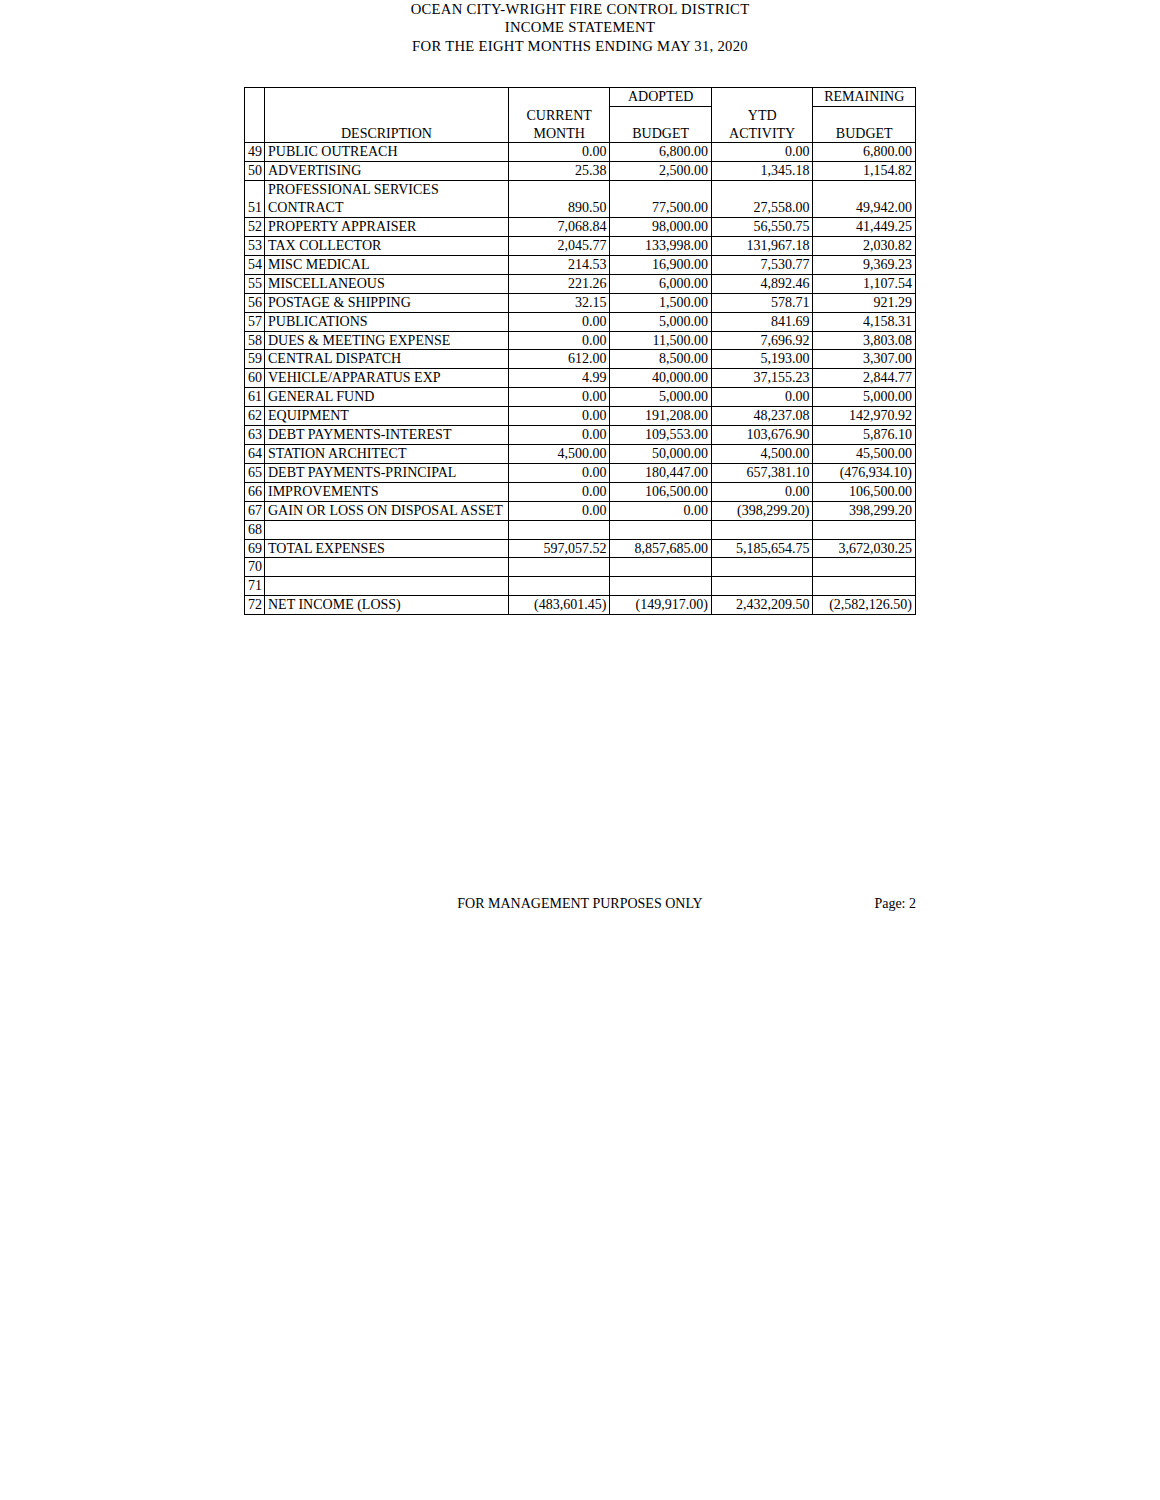OCEAN CITY-WRIGHT FIRE CONTROL DISTRICT
INCOME STATEMENT
FOR THE EIGHT MONTHS ENDING MAY 31, 2020
| | | | ADOPTED | | REMAINING |
| --- | --- | --- | --- | --- | --- |
| | DESCRIPTION | CURRENT MONTH | BUDGET | YTD ACTIVITY | BUDGET |
| 49 | PUBLIC OUTREACH | 0.00 | 6,800.00 | 0.00 | 6,800.00 |
| 50 | ADVERTISING | 25.38 | 2,500.00 | 1,345.18 | 1,154.82 |
| 51 | PROFESSIONAL SERVICES CONTRACT | 890.50 | 77,500.00 | 27,558.00 | 49,942.00 |
| 52 | PROPERTY APPRAISER | 7,068.84 | 98,000.00 | 56,550.75 | 41,449.25 |
| 53 | TAX COLLECTOR | 2,045.77 | 133,998.00 | 131,967.18 | 2,030.82 |
| 54 | MISC MEDICAL | 214.53 | 16,900.00 | 7,530.77 | 9,369.23 |
| 55 | MISCELLANEOUS | 221.26 | 6,000.00 | 4,892.46 | 1,107.54 |
| 56 | POSTAGE & SHIPPING | 32.15 | 1,500.00 | 578.71 | 921.29 |
| 57 | PUBLICATIONS | 0.00 | 5,000.00 | 841.69 | 4,158.31 |
| 58 | DUES & MEETING EXPENSE | 0.00 | 11,500.00 | 7,696.92 | 3,803.08 |
| 59 | CENTRAL DISPATCH | 612.00 | 8,500.00 | 5,193.00 | 3,307.00 |
| 60 | VEHICLE/APPARATUS EXP | 4.99 | 40,000.00 | 37,155.23 | 2,844.77 |
| 61 | GENERAL FUND | 0.00 | 5,000.00 | 0.00 | 5,000.00 |
| 62 | EQUIPMENT | 0.00 | 191,208.00 | 48,237.08 | 142,970.92 |
| 63 | DEBT PAYMENTS-INTEREST | 0.00 | 109,553.00 | 103,676.90 | 5,876.10 |
| 64 | STATION ARCHITECT | 4,500.00 | 50,000.00 | 4,500.00 | 45,500.00 |
| 65 | DEBT PAYMENTS-PRINCIPAL | 0.00 | 180,447.00 | 657,381.10 | (476,934.10) |
| 66 | IMPROVEMENTS | 0.00 | 106,500.00 | 0.00 | 106,500.00 |
| 67 | GAIN OR LOSS ON DISPOSAL ASSET | 0.00 | 0.00 | (398,299.20) | 398,299.20 |
| 68 | | | | | |
| 69 | TOTAL EXPENSES | 597,057.52 | 8,857,685.00 | 5,185,654.75 | 3,672,030.25 |
| 70 | | | | | |
| 71 | | | | | |
| 72 | NET INCOME (LOSS) | (483,601.45) | (149,917.00) | 2,432,209.50 | (2,582,126.50) |
FOR MANAGEMENT PURPOSES ONLY Page: 2